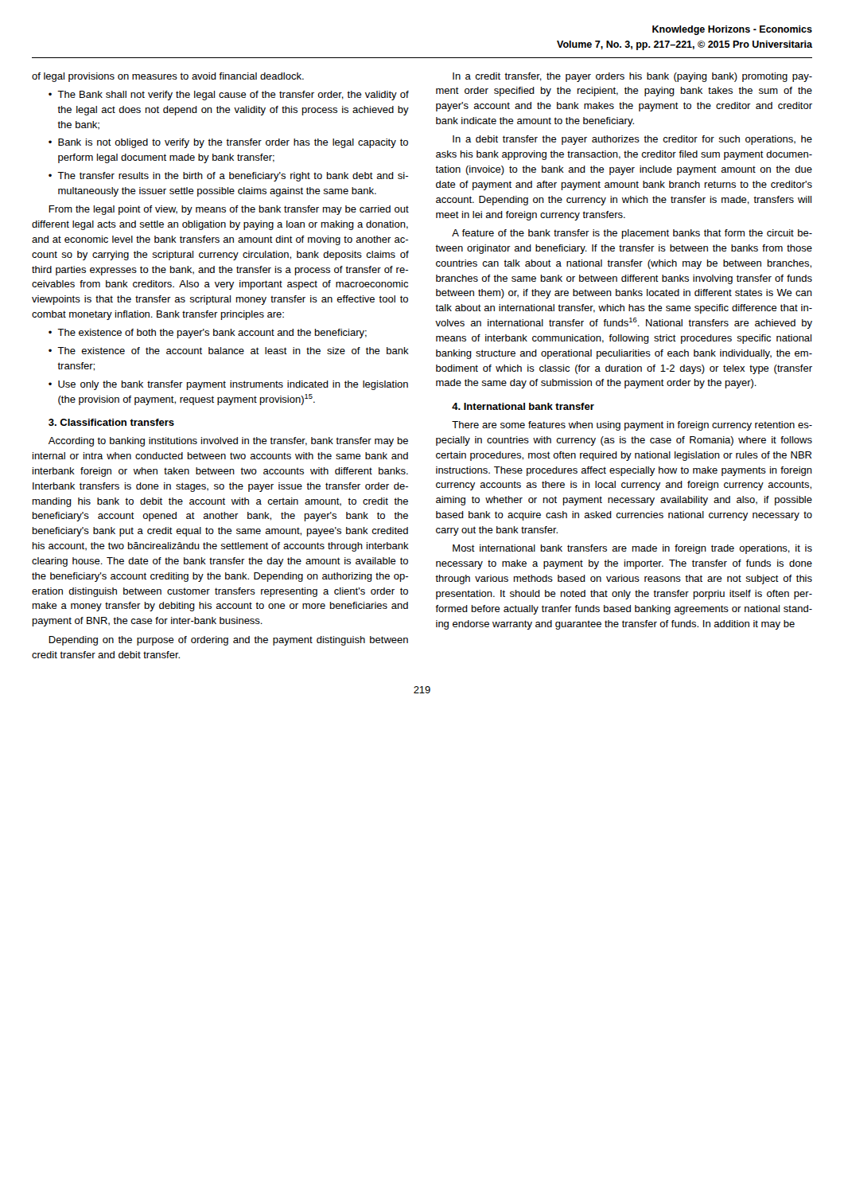Knowledge Horizons - Economics
Volume 7, No. 3, pp. 217–221, © 2015 Pro Universitaria
of legal provisions on measures to avoid financial deadlock.
The Bank shall not verify the legal cause of the transfer order, the validity of the legal act does not depend on the validity of this process is achieved by the bank;
Bank is not obliged to verify by the transfer order has the legal capacity to perform legal document made by bank transfer;
The transfer results in the birth of a beneficiary's right to bank debt and simultaneously the issuer settle possible claims against the same bank.
From the legal point of view, by means of the bank transfer may be carried out different legal acts and settle an obligation by paying a loan or making a donation, and at economic level the bank transfers an amount dint of moving to another account so by carrying the scriptural currency circulation, bank deposits claims of third parties expresses to the bank, and the transfer is a process of transfer of receivables from bank creditors. Also a very important aspect of macroeconomic viewpoints is that the transfer as scriptural money transfer is an effective tool to combat monetary inflation. Bank transfer principles are:
The existence of both the payer's bank account and the beneficiary;
The existence of the account balance at least in the size of the bank transfer;
Use only the bank transfer payment instruments indicated in the legislation (the provision of payment, request payment provision)15.
3. Classification transfers
According to banking institutions involved in the transfer, bank transfer may be internal or intra when conducted between two accounts with the same bank and interbank foreign or when taken between two accounts with different banks. Interbank transfers is done in stages, so the payer issue the transfer order demanding his bank to debit the account with a certain amount, to credit the beneficiary's account opened at another bank, the payer's bank to the beneficiary's bank put a credit equal to the same amount, payee's bank credited his account, the two băncirealizându the settlement of accounts through interbank clearing house. The date of the bank transfer the day the amount is available to the beneficiary's account crediting by the bank. Depending on authorizing the operation distinguish between customer transfers representing a client's order to make a money transfer by debiting his account to one or more beneficiaries and payment of BNR, the case for inter-bank business.
Depending on the purpose of ordering and the payment distinguish between credit transfer and debit transfer.
In a credit transfer, the payer orders his bank (paying bank) promoting payment order specified by the recipient, the paying bank takes the sum of the payer's account and the bank makes the payment to the creditor and creditor bank indicate the amount to the beneficiary.
In a debit transfer the payer authorizes the creditor for such operations, he asks his bank approving the transaction, the creditor filed sum payment documentation (invoice) to the bank and the payer include payment amount on the due date of payment and after payment amount bank branch returns to the creditor's account. Depending on the currency in which the transfer is made, transfers will meet in lei and foreign currency transfers.
A feature of the bank transfer is the placement banks that form the circuit between originator and beneficiary. If the transfer is between the banks from those countries can talk about a national transfer (which may be between branches, branches of the same bank or between different banks involving transfer of funds between them) or, if they are between banks located in different states is We can talk about an international transfer, which has the same specific difference that involves an international transfer of funds16. National transfers are achieved by means of interbank communication, following strict procedures specific national banking structure and operational peculiarities of each bank individually, the embodiment of which is classic (for a duration of 1-2 days) or telex type (transfer made the same day of submission of the payment order by the payer).
4. International bank transfer
There are some features when using payment in foreign currency retention especially in countries with currency (as is the case of Romania) where it follows certain procedures, most often required by national legislation or rules of the NBR instructions. These procedures affect especially how to make payments in foreign currency accounts as there is in local currency and foreign currency accounts, aiming to whether or not payment necessary availability and also, if possible based bank to acquire cash in asked currencies national currency necessary to carry out the bank transfer.
Most international bank transfers are made in foreign trade operations, it is necessary to make a payment by the importer. The transfer of funds is done through various methods based on various reasons that are not subject of this presentation. It should be noted that only the transfer porpriu itself is often performed before actually tranfer funds based banking agreements or national standing endorse warranty and guarantee the transfer of funds. In addition it may be
219